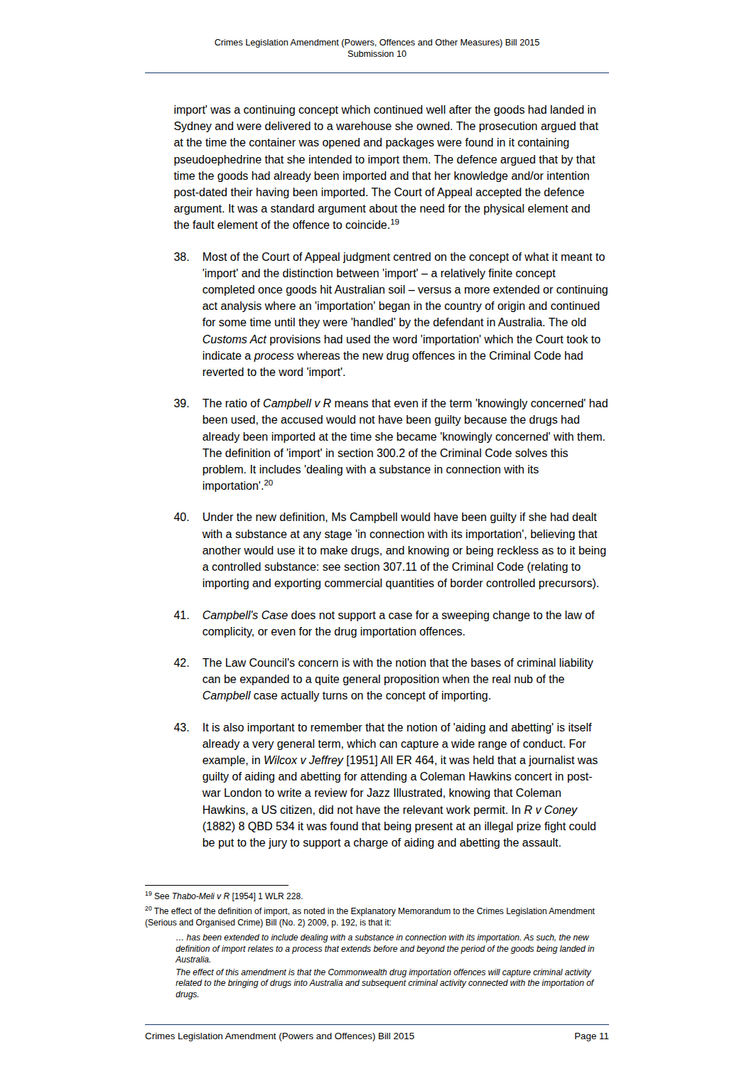Crimes Legislation Amendment (Powers, Offences and Other Measures) Bill 2015
Submission 10
import' was a continuing concept which continued well after the goods had landed in Sydney and were delivered to a warehouse she owned. The prosecution argued that at the time the container was opened and packages were found in it containing pseudoephedrine that she intended to import them. The defence argued that by that time the goods had already been imported and that her knowledge and/or intention post-dated their having been imported. The Court of Appeal accepted the defence argument. It was a standard argument about the need for the physical element and the fault element of the offence to coincide.19
38. Most of the Court of Appeal judgment centred on the concept of what it meant to 'import' and the distinction between 'import' – a relatively finite concept completed once goods hit Australian soil – versus a more extended or continuing act analysis where an 'importation' began in the country of origin and continued for some time until they were 'handled' by the defendant in Australia. The old Customs Act provisions had used the word 'importation' which the Court took to indicate a process whereas the new drug offences in the Criminal Code had reverted to the word 'import'.
39. The ratio of Campbell v R means that even if the term 'knowingly concerned' had been used, the accused would not have been guilty because the drugs had already been imported at the time she became 'knowingly concerned' with them. The definition of 'import' in section 300.2 of the Criminal Code solves this problem. It includes 'dealing with a substance in connection with its importation'.20
40. Under the new definition, Ms Campbell would have been guilty if she had dealt with a substance at any stage 'in connection with its importation', believing that another would use it to make drugs, and knowing or being reckless as to it being a controlled substance: see section 307.11 of the Criminal Code (relating to importing and exporting commercial quantities of border controlled precursors).
41. Campbell's Case does not support a case for a sweeping change to the law of complicity, or even for the drug importation offences.
42. The Law Council's concern is with the notion that the bases of criminal liability can be expanded to a quite general proposition when the real nub of the Campbell case actually turns on the concept of importing.
43. It is also important to remember that the notion of 'aiding and abetting' is itself already a very general term, which can capture a wide range of conduct. For example, in Wilcox v Jeffrey [1951] All ER 464, it was held that a journalist was guilty of aiding and abetting for attending a Coleman Hawkins concert in post-war London to write a review for Jazz Illustrated, knowing that Coleman Hawkins, a US citizen, did not have the relevant work permit. In R v Coney (1882) 8 QBD 534 it was found that being present at an illegal prize fight could be put to the jury to support a charge of aiding and abetting the assault.
19 See Thabo-Meli v R [1954] 1 WLR 228.
20 The effect of the definition of import, as noted in the Explanatory Memorandum to the Crimes Legislation Amendment (Serious and Organised Crime) Bill (No. 2) 2009, p. 192, is that it:
… has been extended to include dealing with a substance in connection with its importation. As such, the new definition of import relates to a process that extends before and beyond the period of the goods being landed in Australia.
The effect of this amendment is that the Commonwealth drug importation offences will capture criminal activity related to the bringing of drugs into Australia and subsequent criminal activity connected with the importation of drugs.
Crimes Legislation Amendment (Powers and Offences) Bill 2015 Page 11